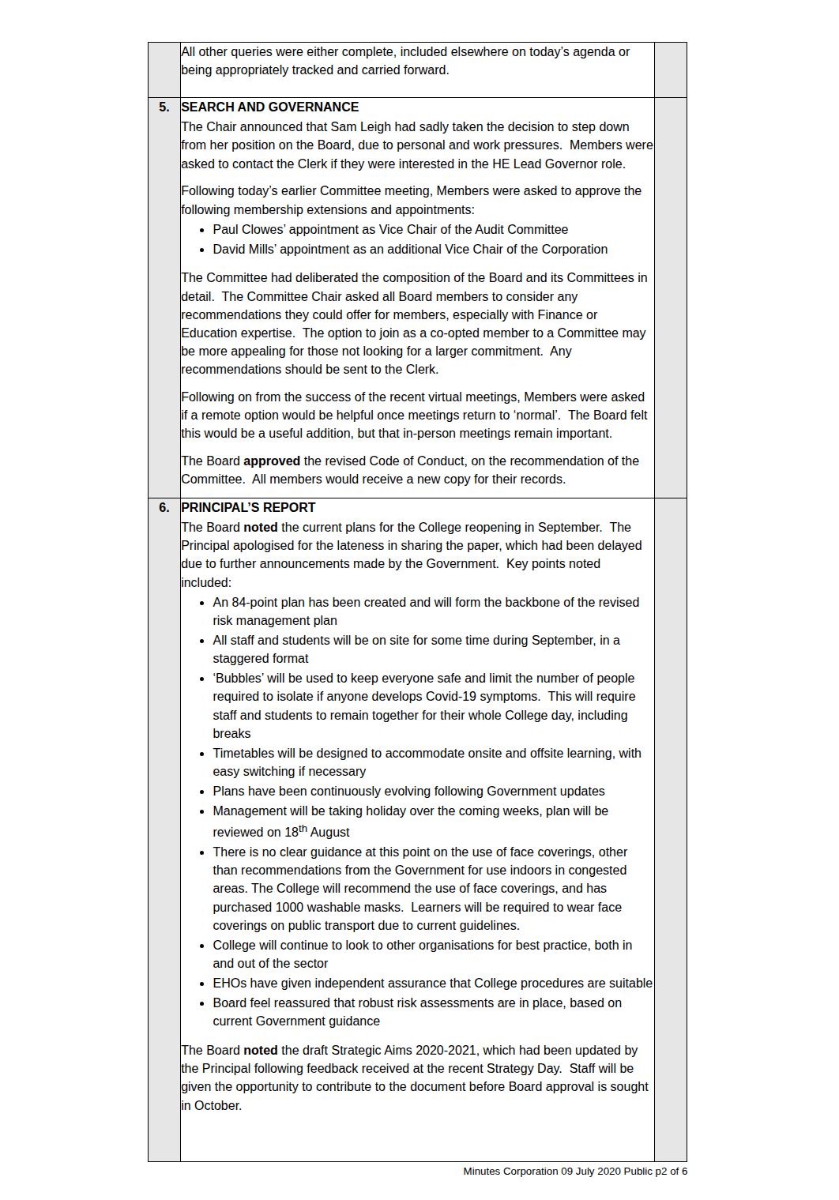| | All other queries were either complete, included elsewhere on today’s agenda or being appropriately tracked and carried forward. | |
| 5. | Search and Governance The Chair announced that Sam Leigh had sadly taken the decision to step down from her position on the Board, due to personal and work pressures. Members were asked to contact the Clerk if they were interested in the HE Lead Governor role. Following today’s earlier Committee meeting, Members were asked to approve the following membership extensions and appointments: Paul Clowes’ appointment as Vice Chair of the Audit Committee David Mills’ appointment as an additional Vice Chair of the Corporation The Committee had deliberated the composition of the Board and its Committees in detail. The Committee Chair asked all Board members to consider any recommendations they could offer for members, especially with Finance or Education expertise. The option to join as a co-opted member to a Committee may be more appealing for those not looking for a larger commitment. Any recommendations should be sent to the Clerk. Following on from the success of the recent virtual meetings, Members were asked if a remote option would be helpful once meetings return to ‘normal’. The Board felt this would be a useful addition, but that in-person meetings remain important. The Board approved the revised Code of Conduct, on the recommendation of the Committee. All members would receive a new copy for their records. | |
| 6. | Principal’s Report The Board noted the current plans for the College reopening in September. The Principal apologised for the lateness in sharing the paper, which had been delayed due to further announcements made by the Government. Key points noted included: An 84-point plan has been created and will form the backbone of the revised risk management plan All staff and students will be on site for some time during September, in a staggered format ‘Bubbles’ will be used to keep everyone safe and limit the number of people required to isolate if anyone develops Covid-19 symptoms. This will require staff and students to remain together for their whole College day, including breaks Timetables will be designed to accommodate onsite and offsite learning, with easy switching if necessary Plans have been continuously evolving following Government updates Management will be taking holiday over the coming weeks, plan will be reviewed on 18 th August There is no clear guidance at this point on the use of face coverings, other than recommendations from the Government for use indoors in congested areas. The College will recommend the use of face coverings, and has purchased 1000 washable masks. Learners will be required to wear face coverings on public transport due to current guidelines. College will continue to look to other organisations for best practice, both in and out of the sector EHOs have given independent assurance that College procedures are suitable Board feel reassured that robust risk assessments are in place, based on current Government guidance The Board noted the draft Strategic Aims 2020-2021, which had been updated by the Principal following feedback received at the recent Strategy Day. Staff will be given the opportunity to contribute to the document before Board approval is sought in October. | |
Minutes Corporation 09 July 2020 Public p2 of 6